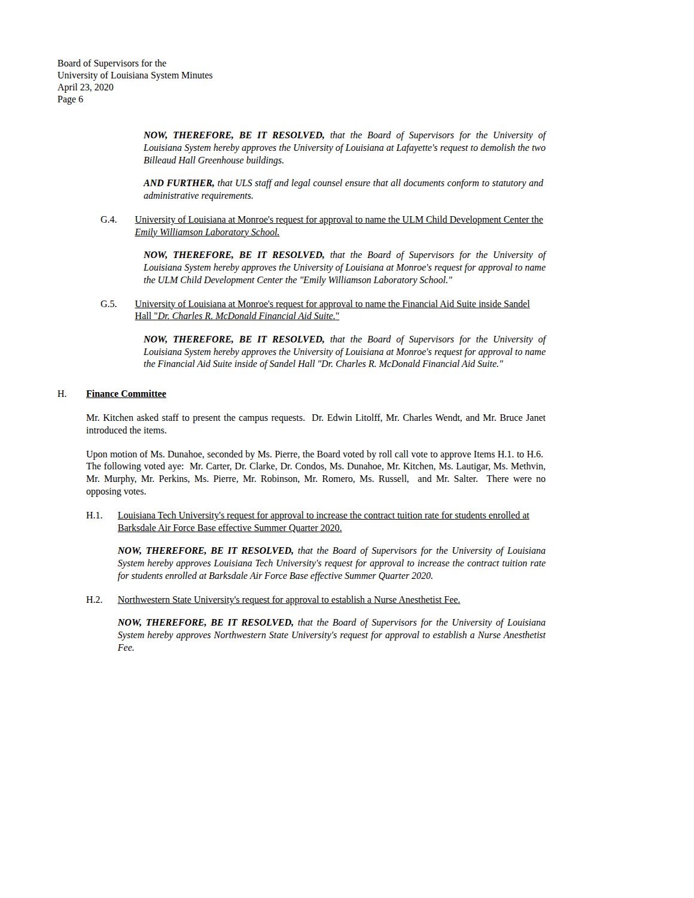Board of Supervisors for the
University of Louisiana System Minutes
April 23, 2020
Page 6
NOW, THEREFORE, BE IT RESOLVED, that the Board of Supervisors for the University of Louisiana System hereby approves the University of Louisiana at Lafayette's request to demolish the two Billeaud Hall Greenhouse buildings.
AND FURTHER, that ULS staff and legal counsel ensure that all documents conform to statutory and administrative requirements.
G.4.
University of Louisiana at Monroe's request for approval to name the ULM Child Development Center the Emily Williamson Laboratory School.
NOW, THEREFORE, BE IT RESOLVED, that the Board of Supervisors for the University of Louisiana System hereby approves the University of Louisiana at Monroe's request for approval to name the ULM Child Development Center the "Emily Williamson Laboratory School."
G.5.
University of Louisiana at Monroe's request for approval to name the Financial Aid Suite inside Sandel Hall "Dr. Charles R. McDonald Financial Aid Suite."
NOW, THEREFORE, BE IT RESOLVED, that the Board of Supervisors for the University of Louisiana System hereby approves the University of Louisiana at Monroe's request for approval to name the Financial Aid Suite inside of Sandel Hall "Dr. Charles R. McDonald Financial Aid Suite."
H.
Finance Committee
Mr. Kitchen asked staff to present the campus requests. Dr. Edwin Litolff, Mr. Charles Wendt, and Mr. Bruce Janet introduced the items.
Upon motion of Ms. Dunahoe, seconded by Ms. Pierre, the Board voted by roll call vote to approve Items H.1. to H.6. The following voted aye: Mr. Carter, Dr. Clarke, Dr. Condos, Ms. Dunahoe, Mr. Kitchen, Ms. Lautigar, Ms. Methvin, Mr. Murphy, Mr. Perkins, Ms. Pierre, Mr. Robinson, Mr. Romero, Ms. Russell, and Mr. Salter. There were no opposing votes.
H.1.
Louisiana Tech University's request for approval to increase the contract tuition rate for students enrolled at Barksdale Air Force Base effective Summer Quarter 2020.
NOW, THEREFORE, BE IT RESOLVED, that the Board of Supervisors for the University of Louisiana System hereby approves Louisiana Tech University's request for approval to increase the contract tuition rate for students enrolled at Barksdale Air Force Base effective Summer Quarter 2020.
H.2.
Northwestern State University's request for approval to establish a Nurse Anesthetist Fee.
NOW, THEREFORE, BE IT RESOLVED, that the Board of Supervisors for the University of Louisiana System hereby approves Northwestern State University's request for approval to establish a Nurse Anesthetist Fee.